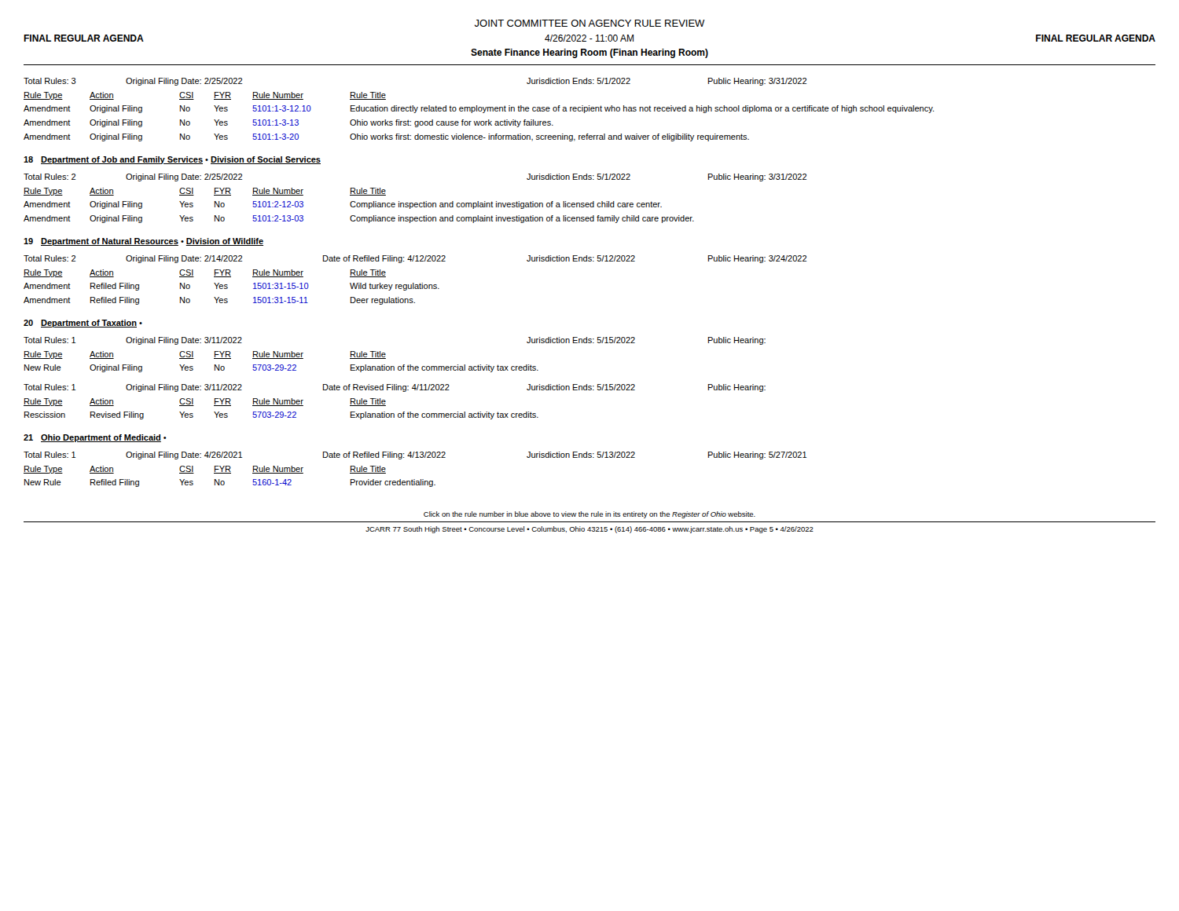FINAL REGULAR AGENDA
FINAL REGULAR AGENDA
JOINT COMMITTEE ON AGENCY RULE REVIEW
4/26/2022 - 11:00 AM
Senate Finance Hearing Room (Finan Hearing Room)
Total Rules: 3
Original Filing Date: 2/25/2022
Jurisdiction Ends: 5/1/2022
Public Hearing: 3/31/2022
| Rule Type | Action | CSI | FYR | Rule Number | Rule Title |
| --- | --- | --- | --- | --- | --- |
| Amendment | Original Filing | No | Yes | 5101:1-3-12.10 | Education directly related to employment in the case of a recipient who has not received a high school diploma or a certificate of high school equivalency. |
| Amendment | Original Filing | No | Yes | 5101:1-3-13 | Ohio works first: good cause for work activity failures. |
| Amendment | Original Filing | No | Yes | 5101:1-3-20 | Ohio works first: domestic violence- information, screening, referral and waiver of eligibility requirements. |
18 Department of Job and Family Services • Division of Social Services
Total Rules: 2
Original Filing Date: 2/25/2022
Jurisdiction Ends: 5/1/2022
Public Hearing: 3/31/2022
| Rule Type | Action | CSI | FYR | Rule Number | Rule Title |
| --- | --- | --- | --- | --- | --- |
| Amendment | Original Filing | Yes | No | 5101:2-12-03 | Compliance inspection and complaint investigation of a licensed child care center. |
| Amendment | Original Filing | Yes | No | 5101:2-13-03 | Compliance inspection and complaint investigation of a licensed family child care provider. |
19 Department of Natural Resources • Division of Wildlife
Total Rules: 2
Original Filing Date: 2/14/2022
Date of Refiled Filing: 4/12/2022
Jurisdiction Ends: 5/12/2022
Public Hearing: 3/24/2022
| Rule Type | Action | CSI | FYR | Rule Number | Rule Title |
| --- | --- | --- | --- | --- | --- |
| Amendment | Refiled Filing | No | Yes | 1501:31-15-10 | Wild turkey regulations. |
| Amendment | Refiled Filing | No | Yes | 1501:31-15-11 | Deer regulations. |
20 Department of Taxation •
Total Rules: 1
Original Filing Date: 3/11/2022
Jurisdiction Ends: 5/15/2022
Public Hearing:
| Rule Type | Action | CSI | FYR | Rule Number | Rule Title |
| --- | --- | --- | --- | --- | --- |
| New Rule | Original Filing | Yes | No | 5703-29-22 | Explanation of the commercial activity tax credits. |
Total Rules: 1
Original Filing Date: 3/11/2022
Date of Revised Filing: 4/11/2022
Jurisdiction Ends: 5/15/2022
Public Hearing:
| Rule Type | Action | CSI | FYR | Rule Number | Rule Title |
| --- | --- | --- | --- | --- | --- |
| Rescission | Revised Filing | Yes | Yes | 5703-29-22 | Explanation of the commercial activity tax credits. |
21 Ohio Department of Medicaid •
Total Rules: 1
Original Filing Date: 4/26/2021
Date of Refiled Filing: 4/13/2022
Jurisdiction Ends: 5/13/2022
Public Hearing: 5/27/2021
| Rule Type | Action | CSI | FYR | Rule Number | Rule Title |
| --- | --- | --- | --- | --- | --- |
| New Rule | Refiled Filing | Yes | No | 5160-1-42 | Provider credentialing. |
Click on the rule number in blue above to view the rule in its entirety on the Register of Ohio website.
JCARR 77 South High Street • Concourse Level • Columbus, Ohio 43215 • (614) 466-4086 • www.jcarr.state.oh.us • Page 5 • 4/26/2022